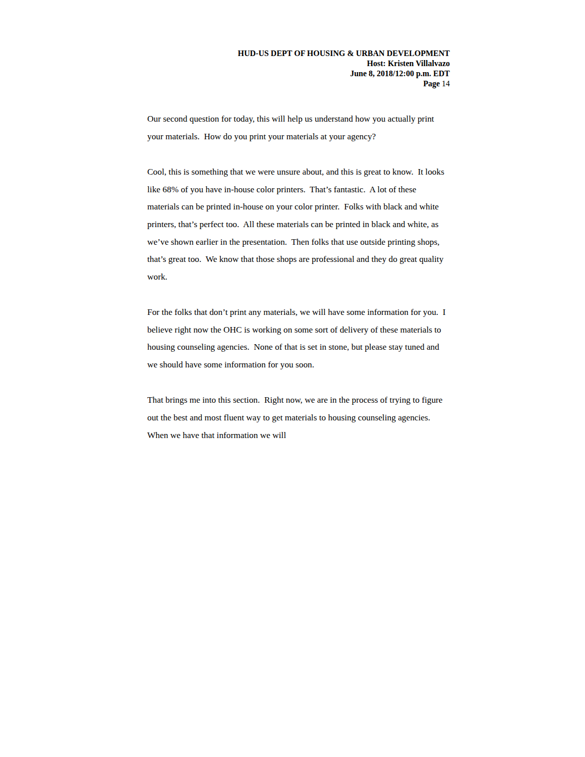HUD-US DEPT OF HOUSING & URBAN DEVELOPMENT
Host: Kristen Villalvazo
June 8, 2018/12:00 p.m. EDT
Page 14
Our second question for today, this will help us understand how you actually print your materials. How do you print your materials at your agency?
Cool, this is something that we were unsure about, and this is great to know. It looks like 68% of you have in-house color printers. That’s fantastic. A lot of these materials can be printed in-house on your color printer. Folks with black and white printers, that’s perfect too. All these materials can be printed in black and white, as we’ve shown earlier in the presentation. Then folks that use outside printing shops, that’s great too. We know that those shops are professional and they do great quality work.
For the folks that don’t print any materials, we will have some information for you. I believe right now the OHC is working on some sort of delivery of these materials to housing counseling agencies. None of that is set in stone, but please stay tuned and we should have some information for you soon.
That brings me into this section. Right now, we are in the process of trying to figure out the best and most fluent way to get materials to housing counseling agencies. When we have that information we will